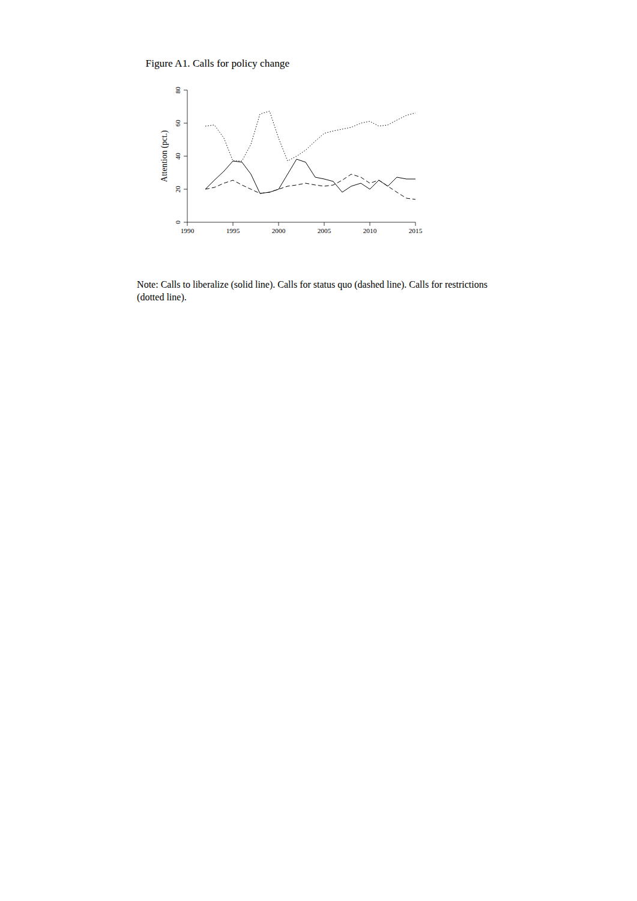Figure A1. Calls for policy change
0 20 40 60 80 Attention (pct.) 1990 1995 2000 2005 2010 2015
Note: Calls to liberalize (solid line). Calls for status quo (dashed line). Calls for restrictions (dotted line).